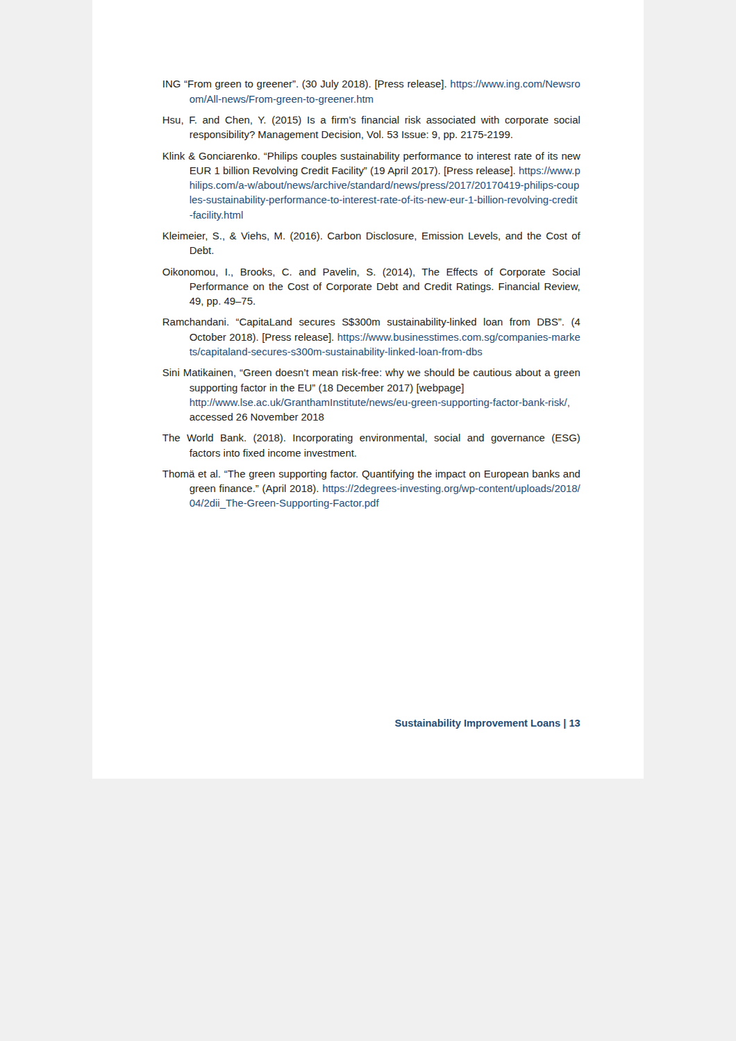ING “From green to greener”. (30 July 2018). [Press release]. https://www.ing.com/Newsroom/All-news/From-green-to-greener.htm
Hsu, F. and Chen, Y. (2015) Is a firm’s financial risk associated with corporate social responsibility? Management Decision, Vol. 53 Issue: 9, pp. 2175-2199.
Klink & Gonciarenko. “Philips couples sustainability performance to interest rate of its new EUR 1 billion Revolving Credit Facility” (19 April 2017). [Press release]. https://www.philips.com/a-w/about/news/archive/standard/news/press/2017/20170419-philips-couples-sustainability-performance-to-interest-rate-of-its-new-eur-1-billion-revolving-credit-facility.html
Kleimeier, S., & Viehs, M. (2016). Carbon Disclosure, Emission Levels, and the Cost of Debt.
Oikonomou, I., Brooks, C. and Pavelin, S. (2014), The Effects of Corporate Social Performance on the Cost of Corporate Debt and Credit Ratings. Financial Review, 49, pp. 49–75.
Ramchandani. “CapitaLand secures S$300m sustainability-linked loan from DBS”. (4 October 2018). [Press release]. https://www.businesstimes.com.sg/companies-markets/capitaland-secures-s300m-sustainability-linked-loan-from-dbs
Sini Matikainen, “Green doesn’t mean risk-free: why we should be cautious about a green supporting factor in the EU” (18 December 2017) [webpage]
http://www.lse.ac.uk/GranthamInstitute/news/eu-green-supporting-factor-bank-risk/,
accessed 26 November 2018
The World Bank. (2018). Incorporating environmental, social and governance (ESG) factors into fixed income investment.
Thomä et al. “The green supporting factor. Quantifying the impact on European banks and green finance.” (April 2018). https://2degrees-investing.org/wp-content/uploads/2018/04/2dii_The-Green-Supporting-Factor.pdf
Sustainability Improvement Loans | 13